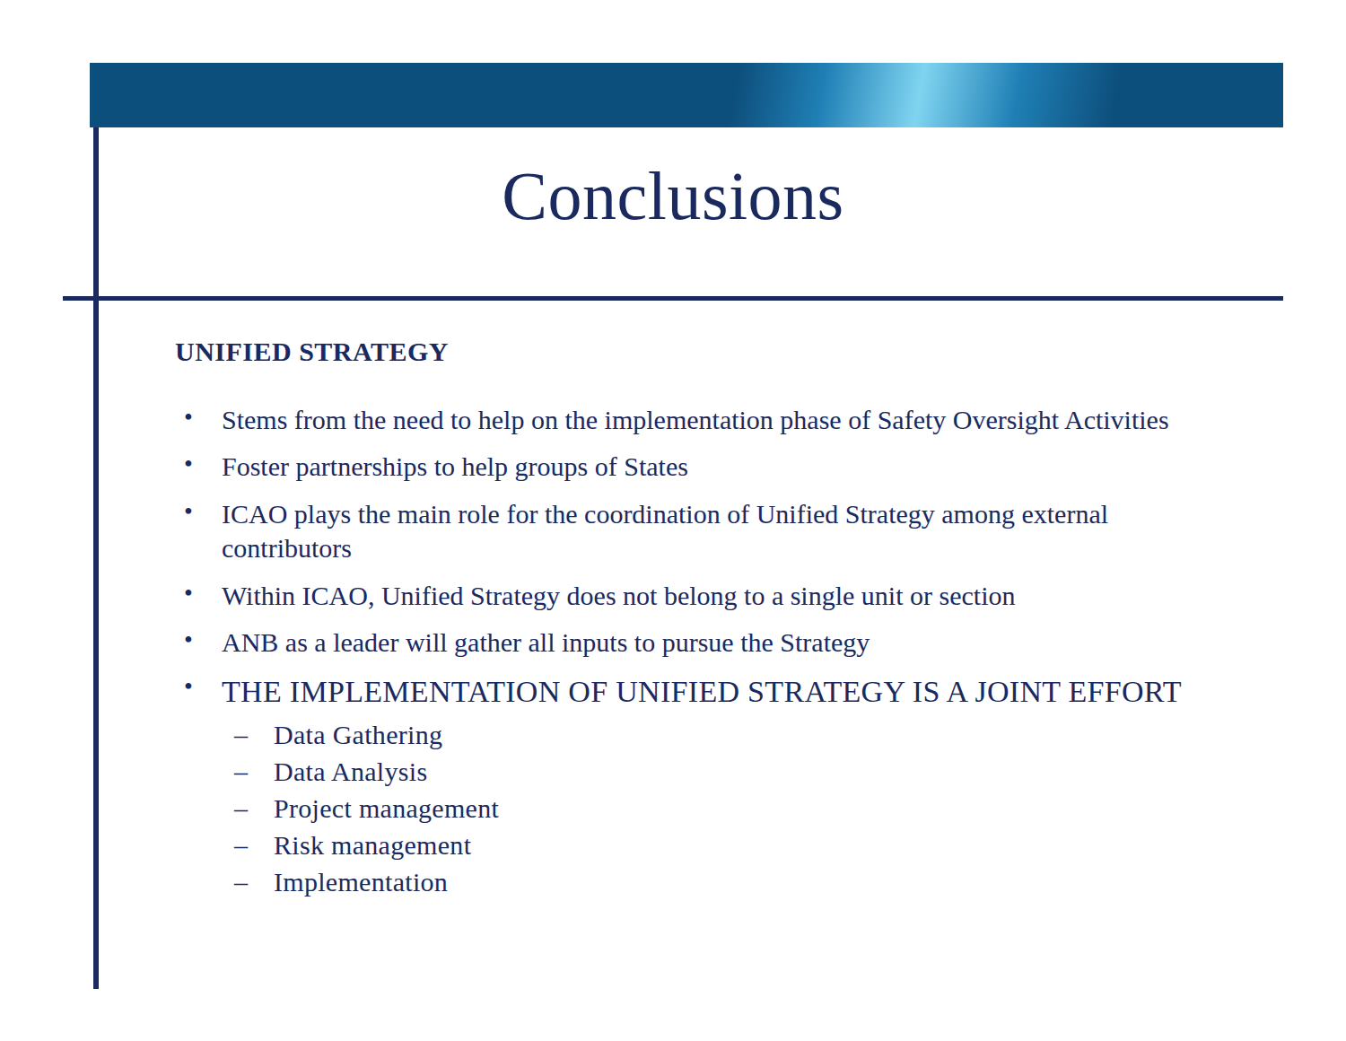Conclusions
UNIFIED STRATEGY
Stems from the need to help on the implementation phase of Safety Oversight Activities
Foster partnerships to help groups of States
ICAO plays the main role for the coordination of Unified Strategy among external contributors
Within ICAO, Unified Strategy does not belong to a single unit or section
ANB as a leader will gather all inputs to pursue the Strategy
THE IMPLEMENTATION OF UNIFIED STRATEGY IS A JOINT EFFORT
Data Gathering
Data Analysis
Project management
Risk management
Implementation